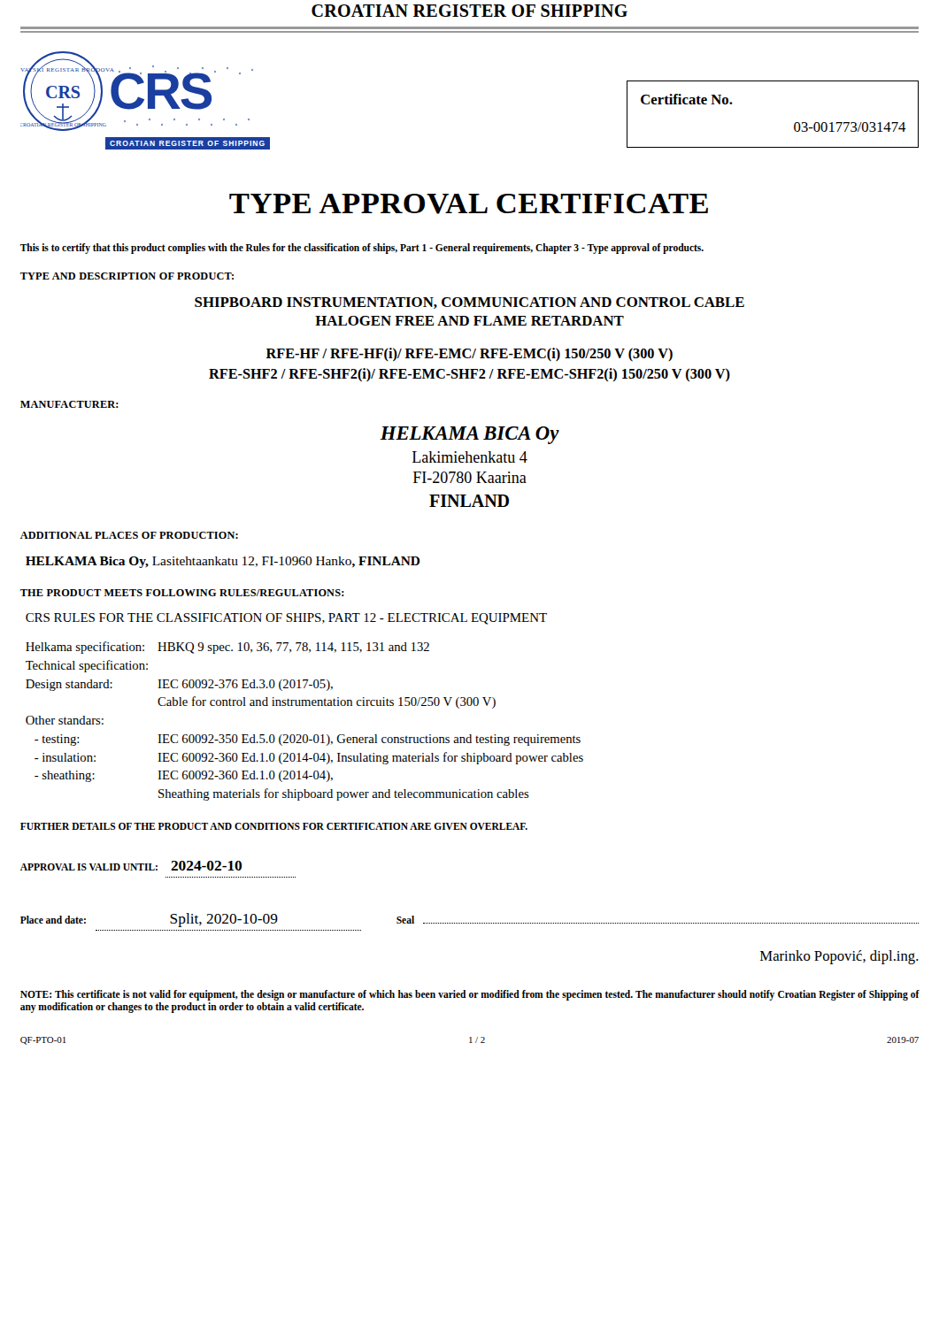CROATIAN REGISTER OF SHIPPING
HRVATSKI REGISTAR BRODOVA CRS CROATIAN REGISTER OF SHIPPING CRS CROATIAN REGISTER OF SHIPPING
Certificate No.
03-001773/031474
TYPE APPROVAL CERTIFICATE
This is to certify that this product complies with the Rules for the classification of ships, Part 1 - General requirements, Chapter 3 - Type approval of products.
TYPE AND DESCRIPTION OF PRODUCT:
SHIPBOARD INSTRUMENTATION, COMMUNICATION AND CONTROL CABLE
HALOGEN FREE AND FLAME RETARDANT
RFE-HF / RFE-HF(i)/ RFE-EMC/ RFE-EMC(i) 150/250 V (300 V)
RFE-SHF2 / RFE-SHF2(i)/ RFE-EMC-SHF2 / RFE-EMC-SHF2(i) 150/250 V (300 V)
MANUFACTURER:
HELKAMA BICA Oy
Lakimiehenkatu 4
FI-20780 Kaarina
FINLAND
ADDITIONAL PLACES OF PRODUCTION:
HELKAMA Bica Oy, Lasitehtaankatu 12, FI-10960 Hanko, FINLAND
THE PRODUCT MEETS FOLLOWING RULES/REGULATIONS:
CRS RULES FOR THE CLASSIFICATION OF SHIPS, PART 12 - ELECTRICAL EQUIPMENT
| Helkama specification: | HBKQ 9 spec. 10, 36, 77, 78, 114, 115, 131 and 132 |
| Technical specification: | |
| Design standard: | IEC 60092-376 Ed.3.0 (2017-05), |
| | Cable for control and instrumentation circuits 150/250 V (300 V) |
| Other standars: | |
| - testing: | IEC 60092-350 Ed.5.0 (2020-01), General constructions and testing requirements |
| - insulation: | IEC 60092-360 Ed.1.0 (2014-04), Insulating materials for shipboard power cables |
| - sheathing: | IEC 60092-360 Ed.1.0 (2014-04), |
| | Sheathing materials for shipboard power and telecommunication cables |
FURTHER DETAILS OF THE PRODUCT AND CONDITIONS FOR CERTIFICATION ARE GIVEN OVERLEAF.
APPROVAL IS VALID UNTIL: 2024-02-10
Place and date: Split, 2020-10-09 Seal
Marinko Popović, dipl.ing.
NOTE: This certificate is not valid for equipment, the design or manufacture of which has been varied or modified from the specimen tested. The manufacturer should notify Croatian Register of Shipping of any modification or changes to the product in order to obtain a valid certificate.
QF-PTO-01
1 / 2
2019-07